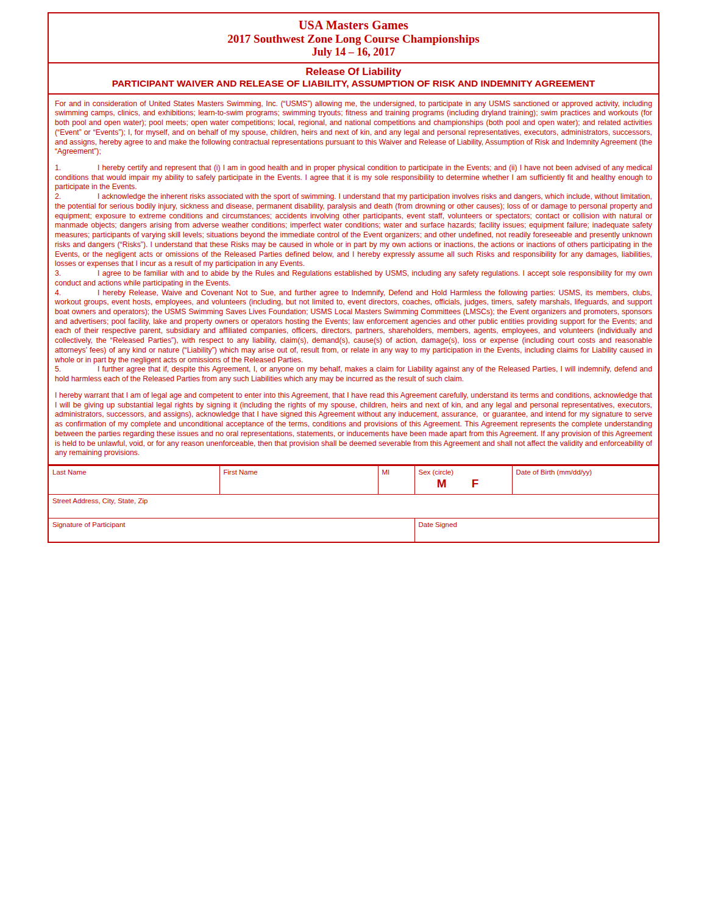USA Masters Games
2017 Southwest Zone Long Course Championships
July 14 – 16, 2017
Release Of Liability
PARTICIPANT WAIVER AND RELEASE OF LIABILITY, ASSUMPTION OF RISK AND INDEMNITY AGREEMENT
For and in consideration of United States Masters Swimming, Inc. (“USMS”) allowing me, the undersigned, to participate in any USMS sanctioned or approved activity, including swimming camps, clinics, and exhibitions; learn-to-swim programs; swimming tryouts; fitness and training programs (including dryland training); swim practices and workouts (for both pool and open water); pool meets; open water competitions; local, regional, and national competitions and championships (both pool and open water); and related activities (“Event” or “Events”); I, for myself, and on behalf of my spouse, children, heirs and next of kin, and any legal and personal representatives, executors, administrators, successors, and assigns, hereby agree to and make the following contractual representations pursuant to this Waiver and Release of Liability, Assumption of Risk and Indemnity Agreement (the “Agreement”);
1. I hereby certify and represent that (i) I am in good health and in proper physical condition to participate in the Events; and (ii) I have not been advised of any medical conditions that would impair my ability to safely participate in the Events. I agree that it is my sole responsibility to determine whether I am sufficiently fit and healthy enough to participate in the Events.
2. I acknowledge the inherent risks associated with the sport of swimming. I understand that my participation involves risks and dangers, which include, without limitation, the potential for serious bodily injury, sickness and disease, permanent disability, paralysis and death (from drowning or other causes); loss of or damage to personal property and equipment; exposure to extreme conditions and circumstances; accidents involving other participants, event staff, volunteers or spectators; contact or collision with natural or manmade objects; dangers arising from adverse weather conditions; imperfect water conditions; water and surface hazards; facility issues; equipment failure; inadequate safety measures; participants of varying skill levels; situations beyond the immediate control of the Event organizers; and other undefined, not readily foreseeable and presently unknown risks and dangers (“Risks”). I understand that these Risks may be caused in whole or in part by my own actions or inactions, the actions or inactions of others participating in the Events, or the negligent acts or omissions of the Released Parties defined below, and I hereby expressly assume all such Risks and responsibility for any damages, liabilities, losses or expenses that I incur as a result of my participation in any Events.
3. I agree to be familiar with and to abide by the Rules and Regulations established by USMS, including any safety regulations. I accept sole responsibility for my own conduct and actions while participating in the Events.
4. I hereby Release, Waive and Covenant Not to Sue, and further agree to Indemnify, Defend and Hold Harmless the following parties: USMS, its members, clubs, workout groups, event hosts, employees, and volunteers (including, but not limited to, event directors, coaches, officials, judges, timers, safety marshals, lifeguards, and support boat owners and operators); the USMS Swimming Saves Lives Foundation; USMS Local Masters Swimming Committees (LMSCs); the Event organizers and promoters, sponsors and advertisers; pool facility, lake and property owners or operators hosting the Events; law enforcement agencies and other public entities providing support for the Events; and each of their respective parent, subsidiary and affiliated companies, officers, directors, partners, shareholders, members, agents, employees, and volunteers (individually and collectively, the “Released Parties”), with respect to any liability, claim(s), demand(s), cause(s) of action, damage(s), loss or expense (including court costs and reasonable attorneys’ fees) of any kind or nature (“Liability”) which may arise out of, result from, or relate in any way to my participation in the Events, including claims for Liability caused in whole or in part by the negligent acts or omissions of the Released Parties.
5. I further agree that if, despite this Agreement, I, or anyone on my behalf, makes a claim for Liability against any of the Released Parties, I will indemnify, defend and hold harmless each of the Released Parties from any such Liabilities which any may be incurred as the result of such claim.
I hereby warrant that I am of legal age and competent to enter into this Agreement, that I have read this Agreement carefully, understand its terms and conditions, acknowledge that I will be giving up substantial legal rights by signing it (including the rights of my spouse, children, heirs and next of kin, and any legal and personal representatives, executors, administrators, successors, and assigns), acknowledge that I have signed this Agreement without any inducement, assurance, or guarantee, and intend for my signature to serve as confirmation of my complete and unconditional acceptance of the terms, conditions and provisions of this Agreement. This Agreement represents the complete understanding between the parties regarding these issues and no oral representations, statements, or inducements have been made apart from this Agreement. If any provision of this Agreement is held to be unlawful, void, or for any reason unenforceable, then that provision shall be deemed severable from this Agreement and shall not affect the validity and enforceability of any remaining provisions.
| Last Name | First Name | MI | Sex (circle) M F | Date of Birth (mm/dd/yy) |
| Street Address, City, State, Zip |
| Signature of Participant | Date Signed |